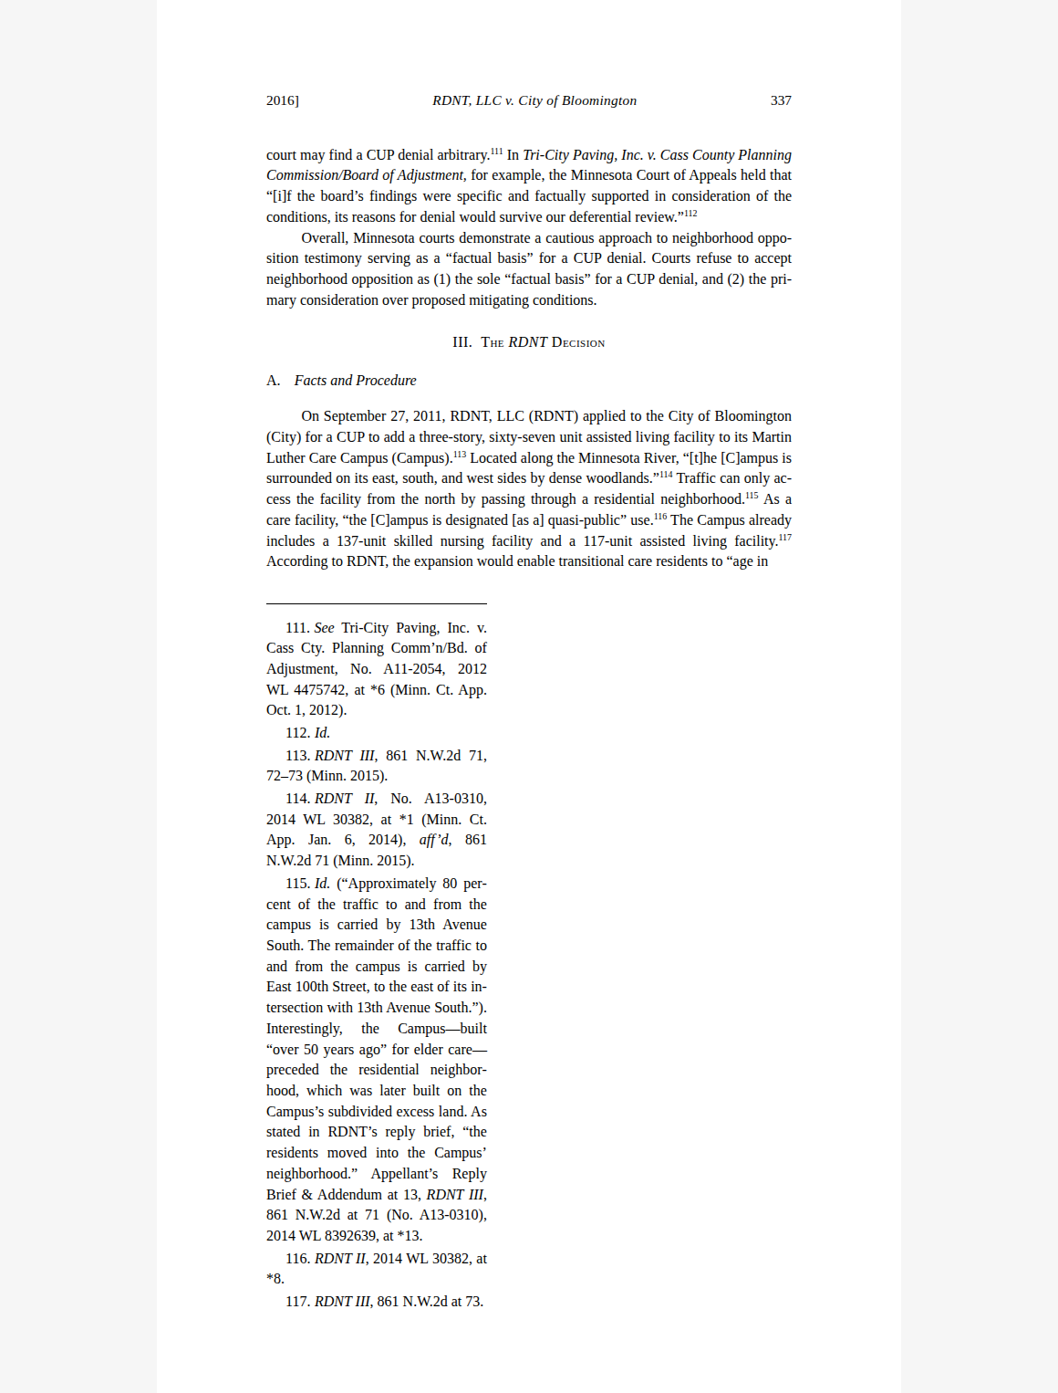2016] RDNT, LLC v. City of Bloomington 337
court may find a CUP denial arbitrary.111 In Tri-City Paving, Inc. v. Cass County Planning Commission/Board of Adjustment, for example, the Minnesota Court of Appeals held that “[i]f the board’s findings were specific and factually supported in consideration of the conditions, its reasons for denial would survive our deferential review.”112
Overall, Minnesota courts demonstrate a cautious approach to neighborhood opposition testimony serving as a “factual basis” for a CUP denial. Courts refuse to accept neighborhood opposition as (1) the sole “factual basis” for a CUP denial, and (2) the primary consideration over proposed mitigating conditions.
III. The RDNT Decision
A. Facts and Procedure
On September 27, 2011, RDNT, LLC (RDNT) applied to the City of Bloomington (City) for a CUP to add a three-story, sixty-seven unit assisted living facility to its Martin Luther Care Campus (Campus).113 Located along the Minnesota River, “[t]he [C]ampus is surrounded on its east, south, and west sides by dense woodlands.”114 Traffic can only access the facility from the north by passing through a residential neighborhood.115 As a care facility, “the [C]ampus is designated [as a] quasi-public” use.116 The Campus already includes a 137-unit skilled nursing facility and a 117-unit assisted living facility.117 According to RDNT, the expansion would enable transitional care residents to “age in
111. See Tri-City Paving, Inc. v. Cass Cty. Planning Comm’n/Bd. of Adjustment, No. A11-2054, 2012 WL 4475742, at *6 (Minn. Ct. App. Oct. 1, 2012).
112. Id.
113. RDNT III, 861 N.W.2d 71, 72–73 (Minn. 2015).
114. RDNT II, No. A13-0310, 2014 WL 30382, at *1 (Minn. Ct. App. Jan. 6, 2014), aff’d, 861 N.W.2d 71 (Minn. 2015).
115. Id. (“Approximately 80 percent of the traffic to and from the campus is carried by 13th Avenue South. The remainder of the traffic to and from the campus is carried by East 100th Street, to the east of its intersection with 13th Avenue South.”). Interestingly, the Campus—built “over 50 years ago” for elder care—preceded the residential neighborhood, which was later built on the Campus’s subdivided excess land. As stated in RDNT’s reply brief, “the residents moved into the Campus’ neighborhood.” Appellant’s Reply Brief & Addendum at 13, RDNT III, 861 N.W.2d at 71 (No. A13-0310), 2014 WL 8392639, at *13.
116. RDNT II, 2014 WL 30382, at *8.
117. RDNT III, 861 N.W.2d at 73.